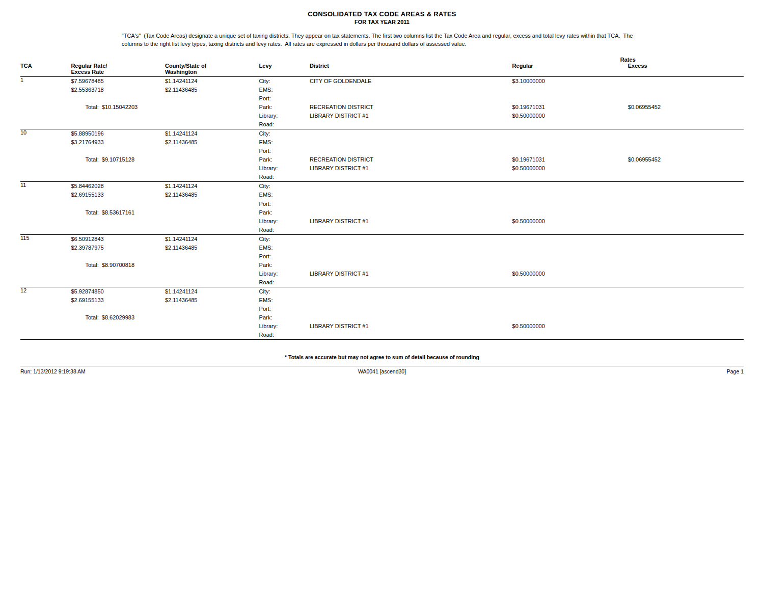CONSOLIDATED TAX CODE AREAS & RATES
FOR TAX YEAR 2011
"TCA's" (Tax Code Areas) designate a unique set of taxing districts. They appear on tax statements. The first two columns list the Tax Code Area and regular, excess and total levy rates within that TCA. The columns to the right list levy types, taxing districts and levy rates. All rates are expressed in dollars per thousand dollars of assessed value.
| | Rates |
| --- | --- |
| TCA | Regular Rate/ Excess Rate | County/State of Washington | Levy | District | Regular | Excess |
| 1 | $7.59678485 $2.55363718 Total: $10.15042203 | $1.14241124 $2.11436485 | City: EMS: Port: Park: Library: Road: | CITY OF GOLDENDALE RECREATION DISTRICT LIBRARY DISTRICT #1 | $3.10000000 $0.19671031 $0.50000000 | $0.06955452 |
| 10 | $5.88950196 $3.21764933 Total: $9.10715128 | $1.14241124 $2.11436485 | City: EMS: Port: Park: Library: Road: | RECREATION DISTRICT LIBRARY DISTRICT #1 | $0.19671031 $0.50000000 | $0.06955452 |
| 11 | $5.84462028 $2.69155133 Total: $8.53617161 | $1.14241124 $2.11436485 | City: EMS: Port: Park: Library: Road: | LIBRARY DISTRICT #1 | $0.50000000 | |
| 115 | $6.50912843 $2.39787975 Total: $8.90700818 | $1.14241124 $2.11436485 | City: EMS: Port: Park: Library: Road: | LIBRARY DISTRICT #1 | $0.50000000 | |
| 12 | $5.92874850 $2.69155133 Total: $8.62029983 | $1.14241124 $2.11436485 | City: EMS: Port: Park: Library: Road: | LIBRARY DISTRICT #1 | $0.50000000 | |
* Totals are accurate but may not agree to sum of detail because of rounding
Run: 1/13/2012 9:19:38 AM
WA0041 [ascend30]
Page 1